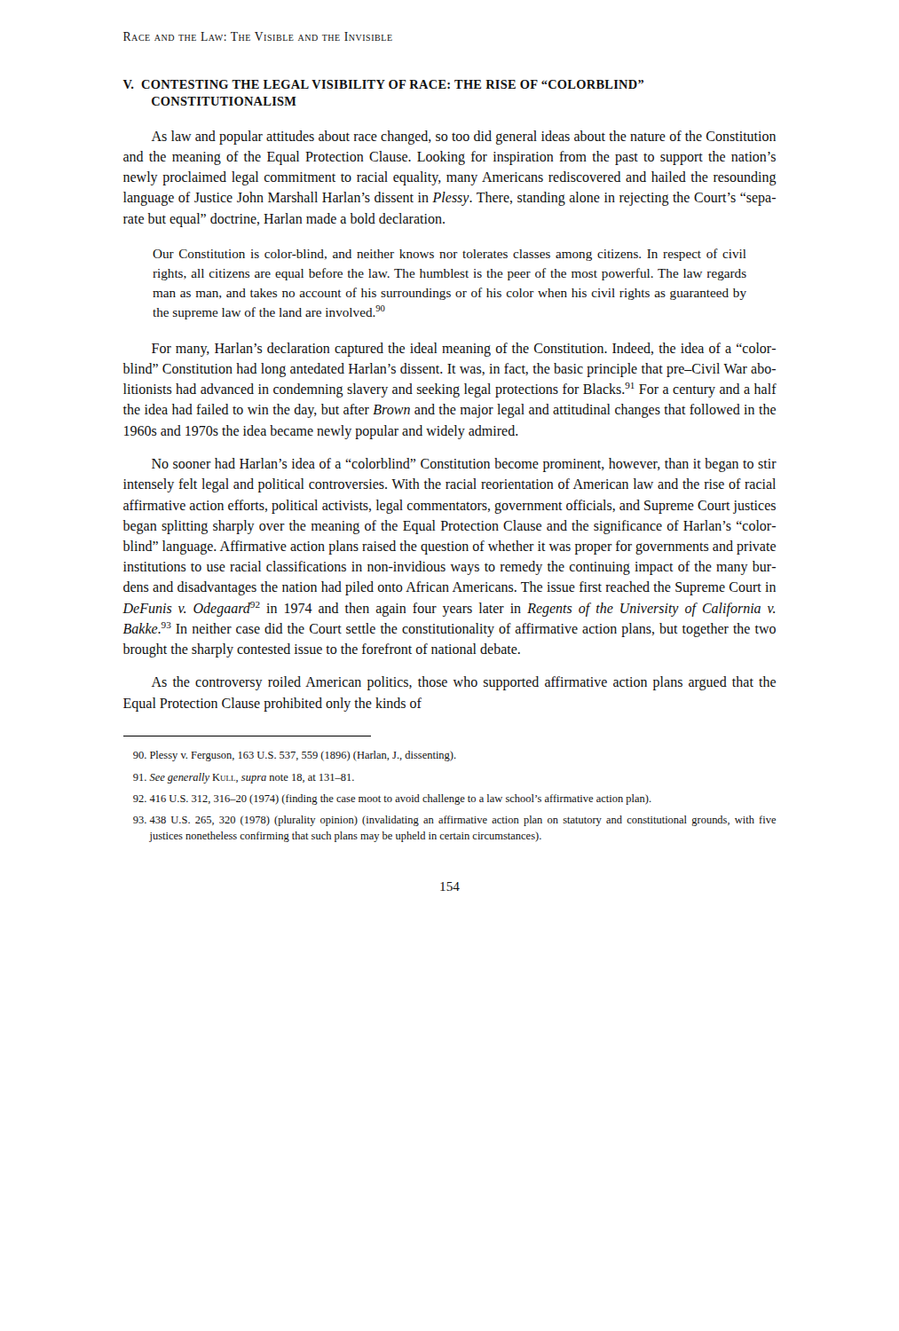Race and the Law: The Visible and the Invisible
V. Contesting the Legal Visibility of Race: The Rise of “Colorblind” Constitutionalism
As law and popular attitudes about race changed, so too did general ideas about the nature of the Constitution and the meaning of the Equal Protection Clause. Looking for inspiration from the past to support the nation’s newly proclaimed legal commitment to racial equality, many Americans rediscovered and hailed the resounding language of Justice John Marshall Harlan’s dissent in Plessy. There, standing alone in rejecting the Court’s “separate but equal” doctrine, Harlan made a bold declaration.
Our Constitution is color-blind, and neither knows nor tolerates classes among citizens. In respect of civil rights, all citizens are equal before the law. The humblest is the peer of the most powerful. The law regards man as man, and takes no account of his surroundings or of his color when his civil rights as guaranteed by the supreme law of the land are involved.90
For many, Harlan’s declaration captured the ideal meaning of the Constitution. Indeed, the idea of a “colorblind” Constitution had long antedated Harlan’s dissent. It was, in fact, the basic principle that pre–Civil War abolitionists had advanced in condemning slavery and seeking legal protections for Blacks.91 For a century and a half the idea had failed to win the day, but after Brown and the major legal and attitudinal changes that followed in the 1960s and 1970s the idea became newly popular and widely admired.
No sooner had Harlan’s idea of a “colorblind” Constitution become prominent, however, than it began to stir intensely felt legal and political controversies. With the racial reorientation of American law and the rise of racial affirmative action efforts, political activists, legal commentators, government officials, and Supreme Court justices began splitting sharply over the meaning of the Equal Protection Clause and the significance of Harlan’s “colorblind” language. Affirmative action plans raised the question of whether it was proper for governments and private institutions to use racial classifications in non-invidious ways to remedy the continuing impact of the many burdens and disadvantages the nation had piled onto African Americans. The issue first reached the Supreme Court in DeFunis v. Odegaard92 in 1974 and then again four years later in Regents of the University of California v. Bakke.93 In neither case did the Court settle the constitutionality of affirmative action plans, but together the two brought the sharply contested issue to the forefront of national debate.
As the controversy roiled American politics, those who supported affirmative action plans argued that the Equal Protection Clause prohibited only the kinds of
Plessy v. Ferguson, 163 U.S. 537, 559 (1896) (Harlan, J., dissenting).
See generally Kull, supra note 18, at 131–81.
416 U.S. 312, 316–20 (1974) (finding the case moot to avoid challenge to a law school’s affirmative action plan).
438 U.S. 265, 320 (1978) (plurality opinion) (invalidating an affirmative action plan on statutory and constitutional grounds, with five justices nonetheless confirming that such plans may be upheld in certain circumstances).
154